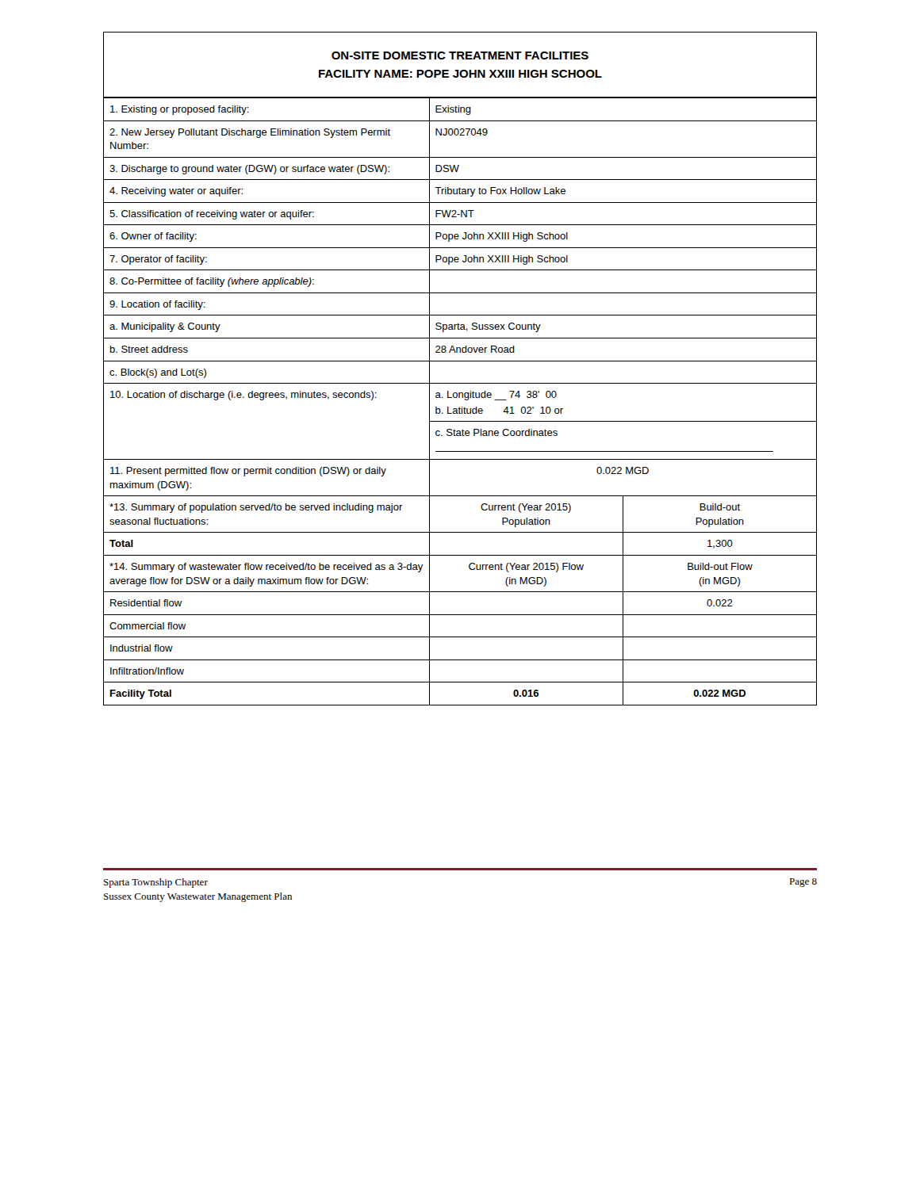ON-SITE DOMESTIC TREATMENT FACILITIES
FACILITY NAME: POPE JOHN XXIII HIGH SCHOOL
| 1. Existing or proposed facility: | Existing |
| 2. New Jersey Pollutant Discharge Elimination System Permit Number: | NJ0027049 |
| 3. Discharge to ground water (DGW) or surface water (DSW): | DSW |
| 4. Receiving water or aquifer: | Tributary to Fox Hollow Lake |
| 5. Classification of receiving water or aquifer: | FW2-NT |
| 6. Owner of facility: | Pope John XXIII High School |
| 7. Operator of facility: | Pope John XXIII High School |
| 8. Co-Permittee of facility (where applicable) : | |
| 9. Location of facility: | |
| a. Municipality & County | Sparta, Sussex County |
| b. Street address | 28 Andover Road |
| c. Block(s) and Lot(s) | |
| 10. Location of discharge (i.e. degrees, minutes, seconds): | a. Longitude __ 74 38' 00 b. Latitude 41 02' 10 or |
| c. State Plane Coordinates |
| 11. Present permitted flow or permit condition (DSW) or daily maximum (DGW): | 0.022 MGD |
| *13. Summary of population served/to be served including major seasonal fluctuations: | Current (Year 2015) Population | Build-out Population |
| Total | | 1,300 |
| *14. Summary of wastewater flow received/to be received as a 3-day average flow for DSW or a daily maximum flow for DGW: | Current (Year 2015) Flow (in MGD) | Build-out Flow (in MGD) |
| Residential flow | | 0.022 |
| Commercial flow | | |
| Industrial flow | | |
| Infiltration/Inflow | | |
| Facility Total | 0.016 | 0.022 MGD |
Sparta Township Chapter
Sussex County Wastewater Management Plan
Page 8